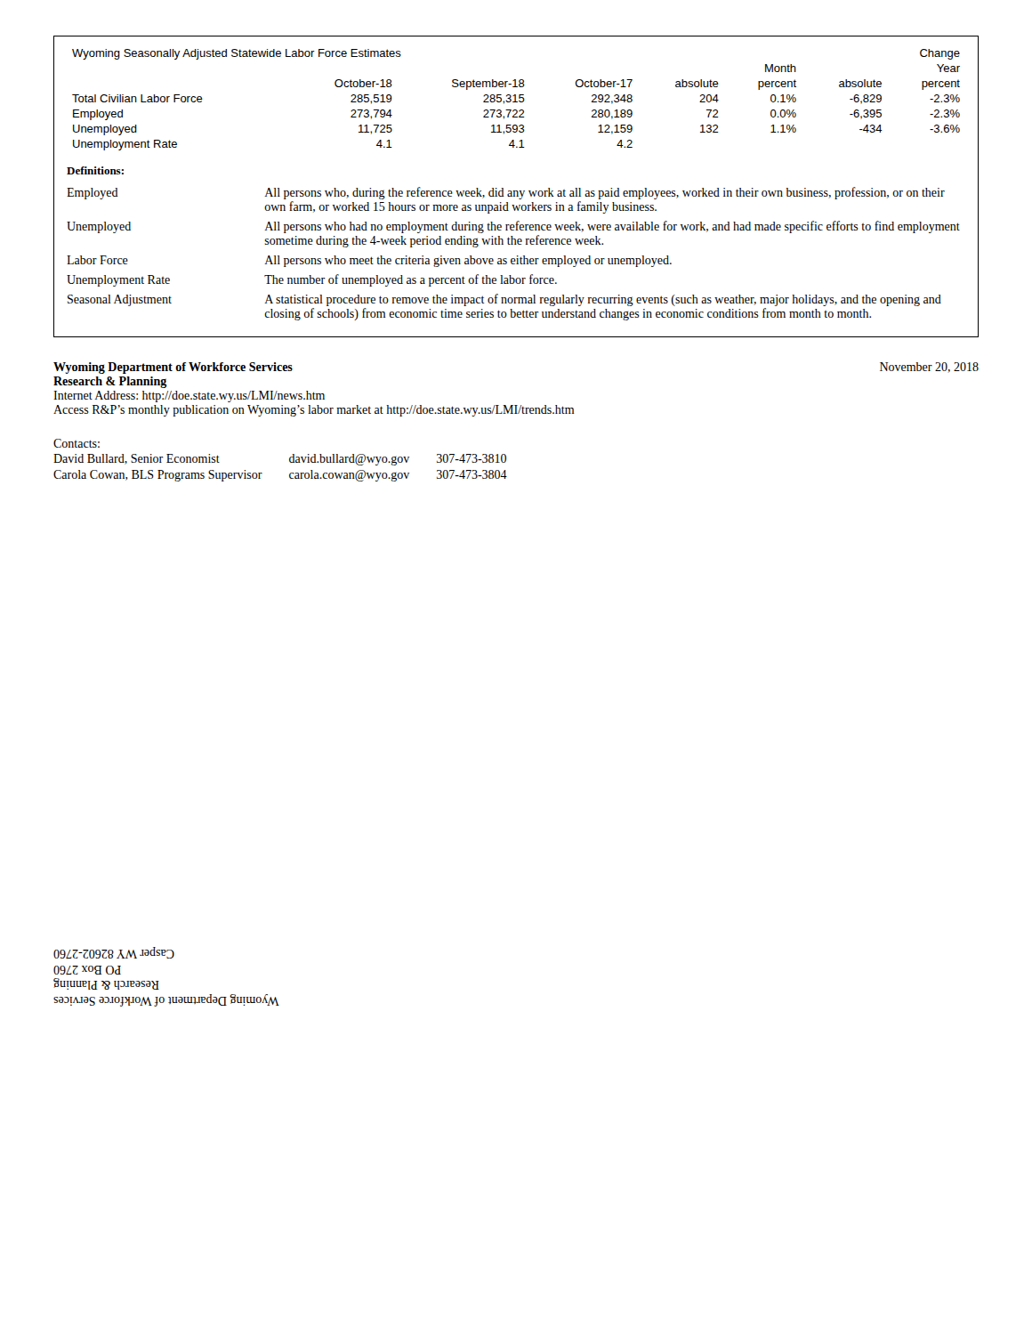| Wyoming Seasonally Adjusted Statewide Labor Force Estimates | Change |
| | | | | Month | Year |
| | October-18 | September-18 | October-17 | absolute | percent | absolute | percent |
| Total Civilian Labor Force | 285,519 | 285,315 | 292,348 | 204 | 0.1% | -6,829 | -2.3% |
| Employed | 273,794 | 273,722 | 280,189 | 72 | 0.0% | -6,395 | -2.3% |
| Unemployed | 11,725 | 11,593 | 12,159 | 132 | 1.1% | -434 | -3.6% |
| Unemployment Rate | 4.1 | 4.1 | 4.2 | | | | |
Definitions:
| Employed | All persons who, during the reference week, did any work at all as paid employees, worked in their own business, profession, or on their own farm, or worked 15 hours or more as unpaid workers in a family business. |
| Unemployed | All persons who had no employment during the reference week, were available for work, and had made specific efforts to find employment sometime during the 4-week period ending with the reference week. |
| Labor Force | All persons who meet the criteria given above as either employed or unemployed. |
| Unemployment Rate | The number of unemployed as a percent of the labor force. |
| Seasonal Adjustment | A statistical procedure to remove the impact of normal regularly recurring events (such as weather, major holidays, and the opening and closing of schools) from economic time series to better understand changes in economic conditions from month to month. |
Wyoming Department of Workforce Services November 20, 2018
Research & Planning
Internet Address: http://doe.state.wy.us/LMI/news.htm
Access R&P’s monthly publication on Wyoming’s labor market at http://doe.state.wy.us/LMI/trends.htm
Contacts:
| David Bullard, Senior Economist | david.bullard@wyo.gov | 307-473-3810 |
| Carola Cowan, BLS Programs Supervisor | carola.cowan@wyo.gov | 307-473-3804 |
Wyoming Department of Workforce Services
Research & Planning
PO Box 2760
Casper WY 82602-2760